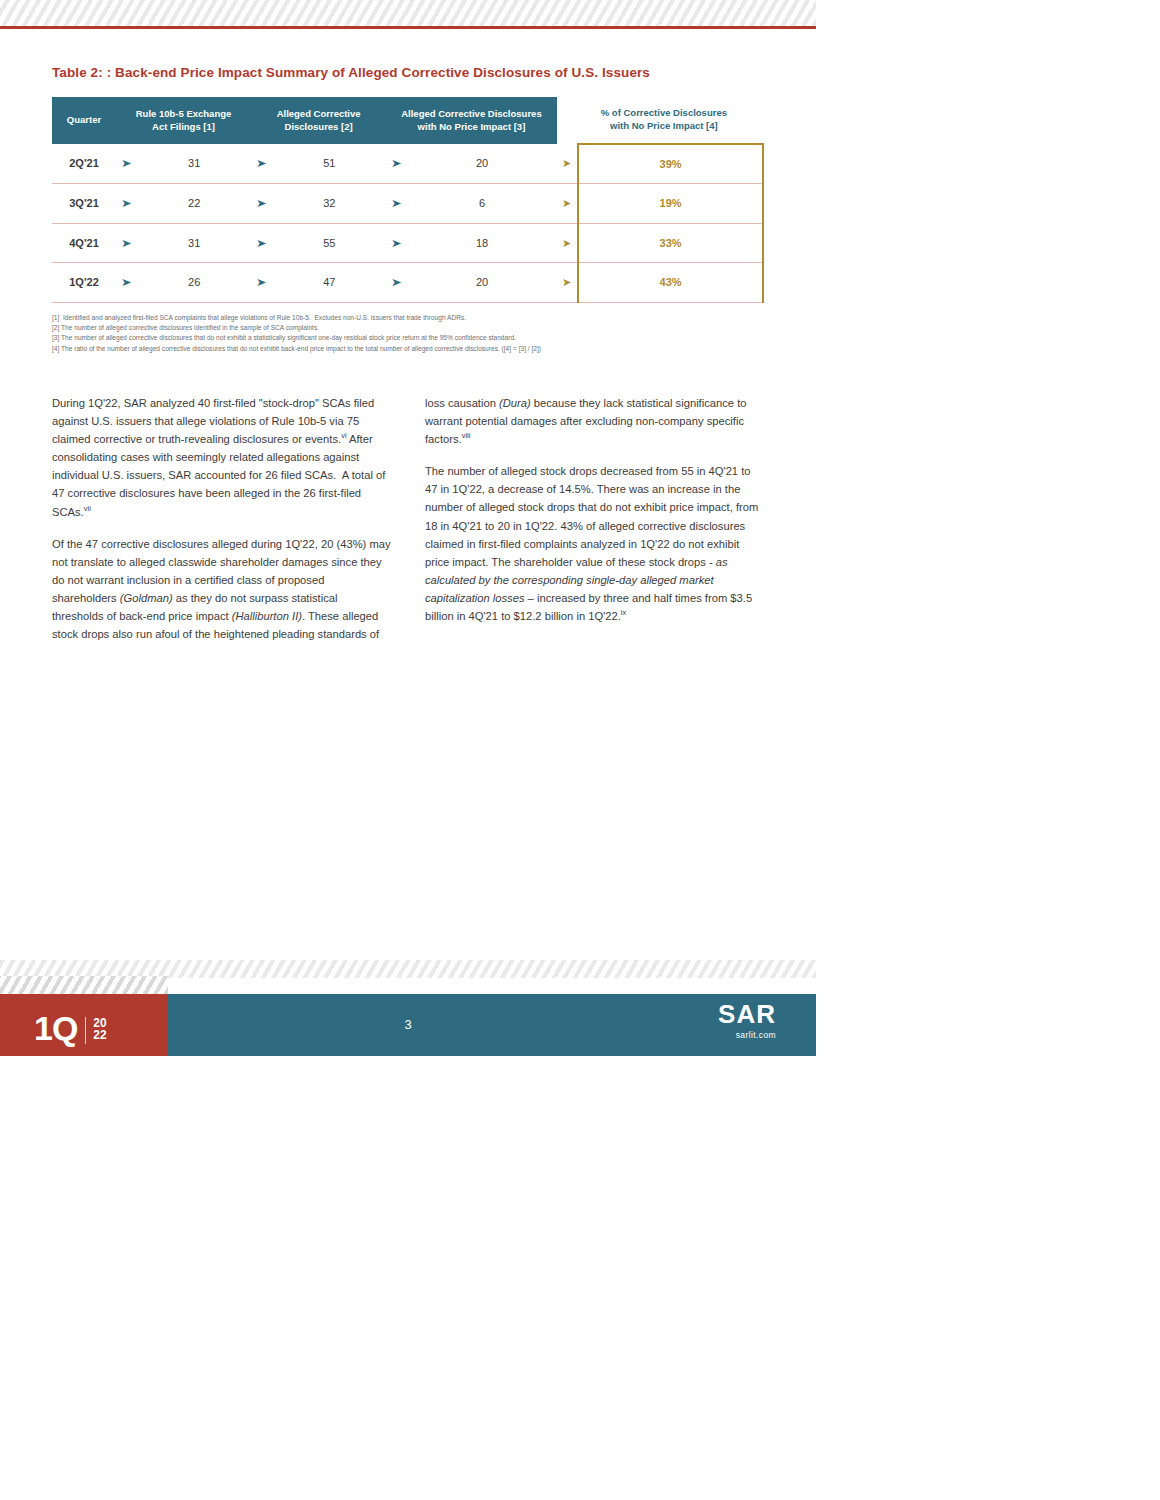Table 2: : Back-end Price Impact Summary of Alleged Corrective Disclosures of U.S. Issuers
| Quarter | Rule 10b-5 Exchange Act Filings [1] | Alleged Corrective Disclosures [2] | Alleged Corrective Disclosures with No Price Impact [3] | % of Corrective Disclosures with No Price Impact [4] |
| --- | --- | --- | --- | --- |
| 2Q'21 | ➤ | 31 | ➤ | 51 | ➤ | 20 | ➤ | 39% |
| 3Q'21 | ➤ | 22 | ➤ | 32 | ➤ | 6 | ➤ | 19% |
| 4Q'21 | ➤ | 31 | ➤ | 55 | ➤ | 18 | ➤ | 33% |
| 1Q'22 | ➤ | 26 | ➤ | 47 | ➤ | 20 | ➤ | 43% |
[1] Identified and analyzed first-filed SCA complaints that allege violations of Rule 10b-5. Excludes non-U.S. issuers that trade through ADRs.
[2] The number of alleged corrective disclosures identified in the sample of SCA complaints.
[3] The number of alleged corrective disclosures that do not exhibit a statistically significant one-day residual stock price return at the 95% confidence standard.
[4] The ratio of the number of alleged corrective disclosures that do not exhibit back-end price impact to the total number of alleged corrective disclosures. ([4] = [3] / [2])
During 1Q'22, SAR analyzed 40 first-filed "stock-drop" SCAs filed against U.S. issuers that allege violations of Rule 10b-5 via 75 claimed corrective or truth-revealing disclosures or events.vi After consolidating cases with seemingly related allegations against individual U.S. issuers, SAR accounted for 26 filed SCAs. A total of 47 corrective disclosures have been alleged in the 26 first-filed SCAs.vii
Of the 47 corrective disclosures alleged during 1Q'22, 20 (43%) may not translate to alleged classwide shareholder damages since they do not warrant inclusion in a certified class of proposed shareholders (Goldman) as they do not surpass statistical thresholds of back-end price impact (Halliburton II). These alleged stock drops also run afoul of the heightened pleading standards of loss causation (Dura) because they lack statistical significance to warrant potential damages after excluding non-company specific factors.viii
The number of alleged stock drops decreased from 55 in 4Q'21 to 47 in 1Q'22, a decrease of 14.5%. There was an increase in the number of alleged stock drops that do not exhibit price impact, from 18 in 4Q'21 to 20 in 1Q'22. 43% of alleged corrective disclosures claimed in first-filed complaints analyzed in 1Q'22 do not exhibit price impact. The shareholder value of these stock drops - as calculated by the corresponding single-day alleged market capitalization losses – increased by three and half times from $3.5 billion in 4Q'21 to $12.2 billion in 1Q'22.ix
1Q
20
22
3
SAR
sarlit.com